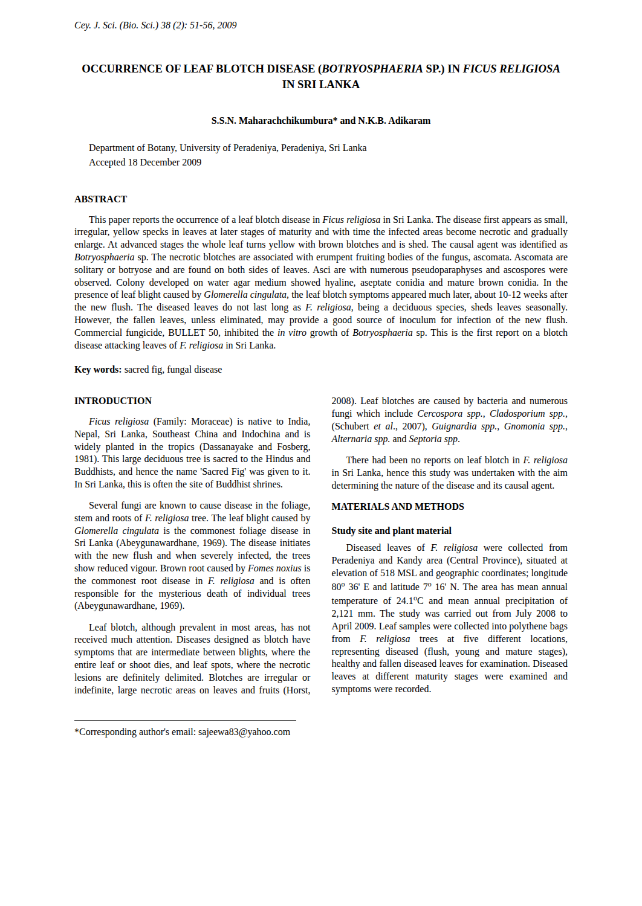Cey. J. Sci. (Bio. Sci.) 38 (2): 51-56, 2009
Occurrence of Leaf Blotch Disease (Botryosphaeria sp.) in Ficus religiosa in Sri Lanka
S.S.N. Maharachchikumbura* and N.K.B. Adikaram
Department of Botany, University of Peradeniya, Peradeniya, Sri Lanka
Accepted 18 December 2009
Abstract
This paper reports the occurrence of a leaf blotch disease in Ficus religiosa in Sri Lanka. The disease first appears as small, irregular, yellow specks in leaves at later stages of maturity and with time the infected areas become necrotic and gradually enlarge. At advanced stages the whole leaf turns yellow with brown blotches and is shed. The causal agent was identified as Botryosphaeria sp. The necrotic blotches are associated with erumpent fruiting bodies of the fungus, ascomata. Ascomata are solitary or botryose and are found on both sides of leaves. Asci are with numerous pseudoparaphyses and ascospores were observed. Colony developed on water agar medium showed hyaline, aseptate conidia and mature brown conidia. In the presence of leaf blight caused by Glomerella cingulata, the leaf blotch symptoms appeared much later, about 10-12 weeks after the new flush. The diseased leaves do not last long as F. religiosa, being a deciduous species, sheds leaves seasonally. However, the fallen leaves, unless eliminated, may provide a good source of inoculum for infection of the new flush. Commercial fungicide, BULLET 50, inhibited the in vitro growth of Botryosphaeria sp. This is the first report on a blotch disease attacking leaves of F. religiosa in Sri Lanka.
Key words: sacred fig, fungal disease
Introduction
Ficus religiosa (Family: Moraceae) is native to India, Nepal, Sri Lanka, Southeast China and Indochina and is widely planted in the tropics (Dassanayake and Fosberg, 1981). This large deciduous tree is sacred to the Hindus and Buddhists, and hence the name 'Sacred Fig' was given to it. In Sri Lanka, this is often the site of Buddhist shrines.
Several fungi are known to cause disease in the foliage, stem and roots of F. religiosa tree. The leaf blight caused by Glomerella cingulata is the commonest foliage disease in Sri Lanka (Abeygunawardhane, 1969). The disease initiates with the new flush and when severely infected, the trees show reduced vigour. Brown root caused by Fomes noxius is the commonest root disease in F. religiosa and is often responsible for the mysterious death of individual trees (Abeygunawardhane, 1969).
Leaf blotch, although prevalent in most areas, has not received much attention. Diseases designed as blotch have symptoms that are intermediate between blights, where the entire leaf or shoot dies, and leaf spots, where the necrotic lesions are definitely delimited. Blotches are irregular or indefinite, large necrotic areas on leaves and fruits (Horst, 2008). Leaf blotches are caused by bacteria and numerous fungi which include Cercospora spp., Cladosporium spp., (Schubert et al., 2007), Guignardia spp., Gnomonia spp., Alternaria spp. and Septoria spp.
There had been no reports on leaf blotch in F. religiosa in Sri Lanka, hence this study was undertaken with the aim determining the nature of the disease and its causal agent.
Materials and Methods
Study site and plant material
Diseased leaves of F. religiosa were collected from Peradeniya and Kandy area (Central Province), situated at elevation of 518 MSL and geographic coordinates; longitude 80o 36' E and latitude 7o 16' N. The area has mean annual temperature of 24.1oC and mean annual precipitation of 2,121 mm. The study was carried out from July 2008 to April 2009. Leaf samples were collected into polythene bags from F. religiosa trees at five different locations, representing diseased (flush, young and mature stages), healthy and fallen diseased leaves for examination. Diseased leaves at different maturity stages were examined and symptoms were recorded.
*Corresponding author's email: sajeewa83@yahoo.com